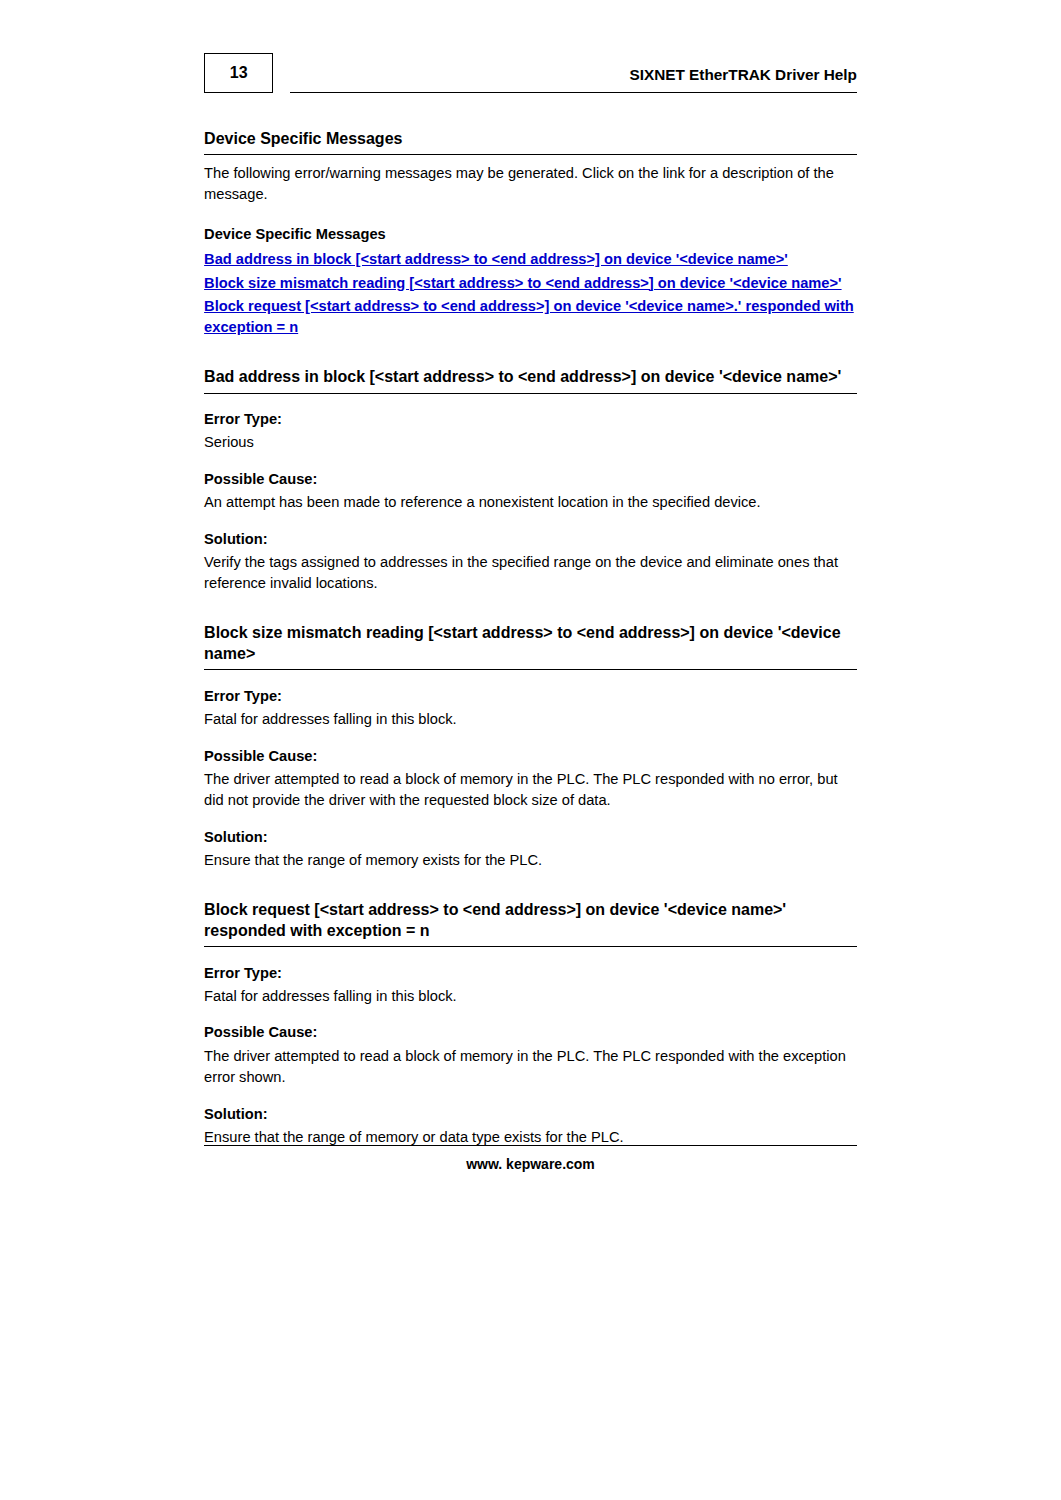13
SIXNET EtherTRAK Driver Help
Device Specific Messages
The following error/warning messages may be generated. Click on the link for a description of the message.
Device Specific Messages
Bad address in block [<start address> to <end address>] on device '<device name>' Block size mismatch reading [<start address> to <end address>] on device '<device name>' Block request [<start address> to <end address>] on device '<device name>.' responded with exception = n
Bad address in block [<start address> to <end address>] on device '<device name>'
Error Type:
Serious
Possible Cause:
An attempt has been made to reference a nonexistent location in the specified device.
Solution:
Verify the tags assigned to addresses in the specified range on the device and eliminate ones that reference invalid locations.
Block size mismatch reading [<start address> to <end address>] on device '<device name>
Error Type:
Fatal for addresses falling in this block.
Possible Cause:
The driver attempted to read a block of memory in the PLC. The PLC responded with no error, but did not provide the driver with the requested block size of data.
Solution:
Ensure that the range of memory exists for the PLC.
Block request [<start address> to <end address>] on device '<device name>' responded with exception = n
Error Type:
Fatal for addresses falling in this block.
Possible Cause:
The driver attempted to read a block of memory in the PLC. The PLC responded with the exception error shown.
Solution:
Ensure that the range of memory or data type exists for the PLC.
www. kepware.com